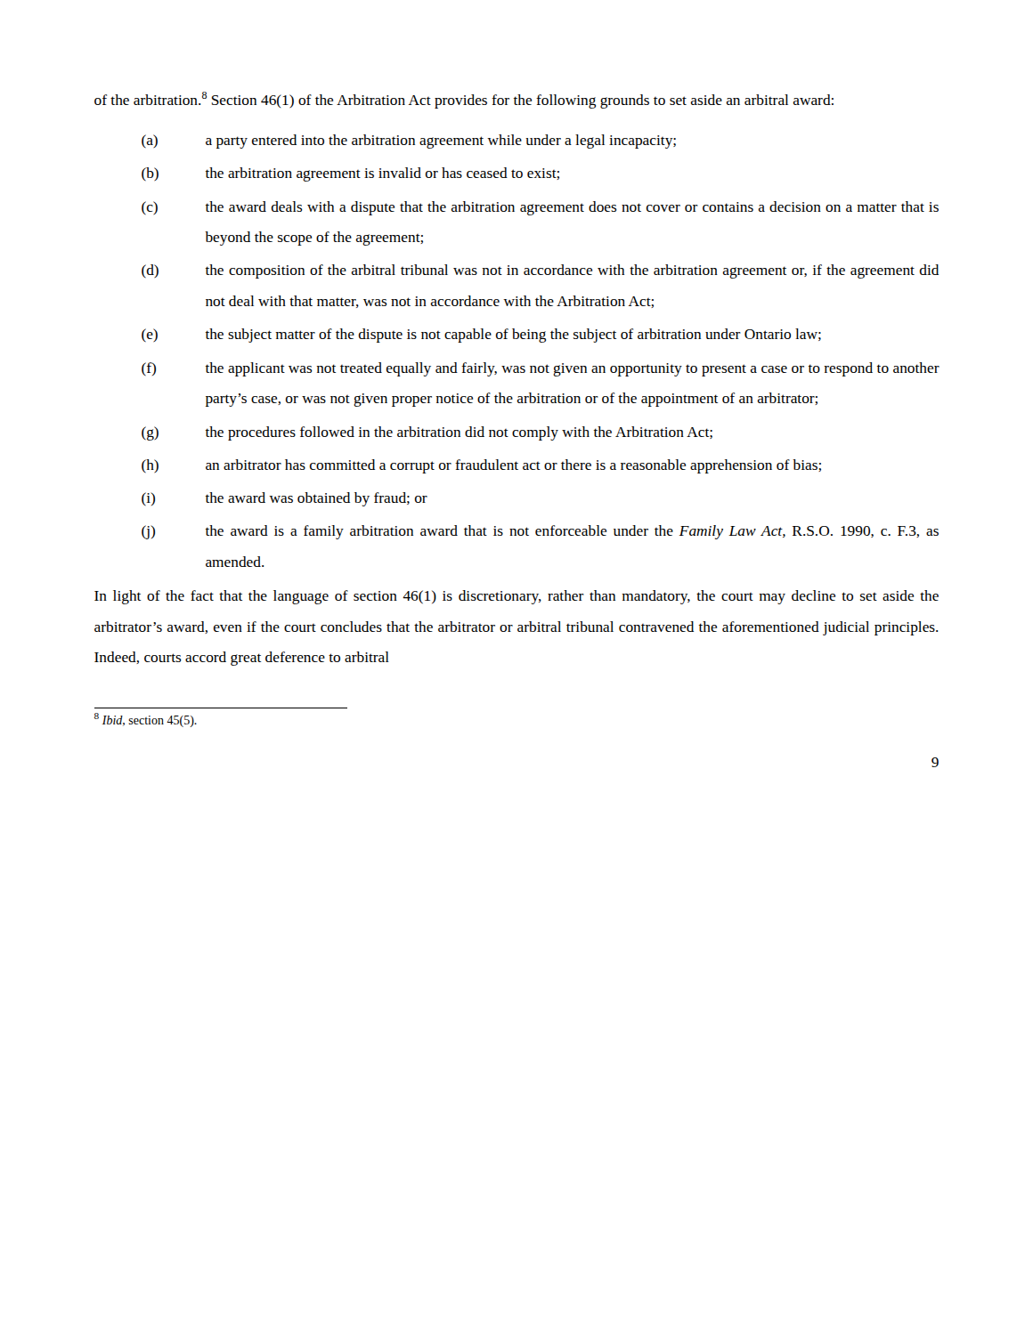of the arbitration.8 Section 46(1) of the Arbitration Act provides for the following grounds to set aside an arbitral award:
(a) a party entered into the arbitration agreement while under a legal incapacity;
(b) the arbitration agreement is invalid or has ceased to exist;
(c) the award deals with a dispute that the arbitration agreement does not cover or contains a decision on a matter that is beyond the scope of the agreement;
(d) the composition of the arbitral tribunal was not in accordance with the arbitration agreement or, if the agreement did not deal with that matter, was not in accordance with the Arbitration Act;
(e) the subject matter of the dispute is not capable of being the subject of arbitration under Ontario law;
(f) the applicant was not treated equally and fairly, was not given an opportunity to present a case or to respond to another party’s case, or was not given proper notice of the arbitration or of the appointment of an arbitrator;
(g) the procedures followed in the arbitration did not comply with the Arbitration Act;
(h) an arbitrator has committed a corrupt or fraudulent act or there is a reasonable apprehension of bias;
(i) the award was obtained by fraud; or
(j) the award is a family arbitration award that is not enforceable under the Family Law Act, R.S.O. 1990, c. F.3, as amended.
In light of the fact that the language of section 46(1) is discretionary, rather than mandatory, the court may decline to set aside the arbitrator’s award, even if the court concludes that the arbitrator or arbitral tribunal contravened the aforementioned judicial principles. Indeed, courts accord great deference to arbitral
8 Ibid, section 45(5).
9